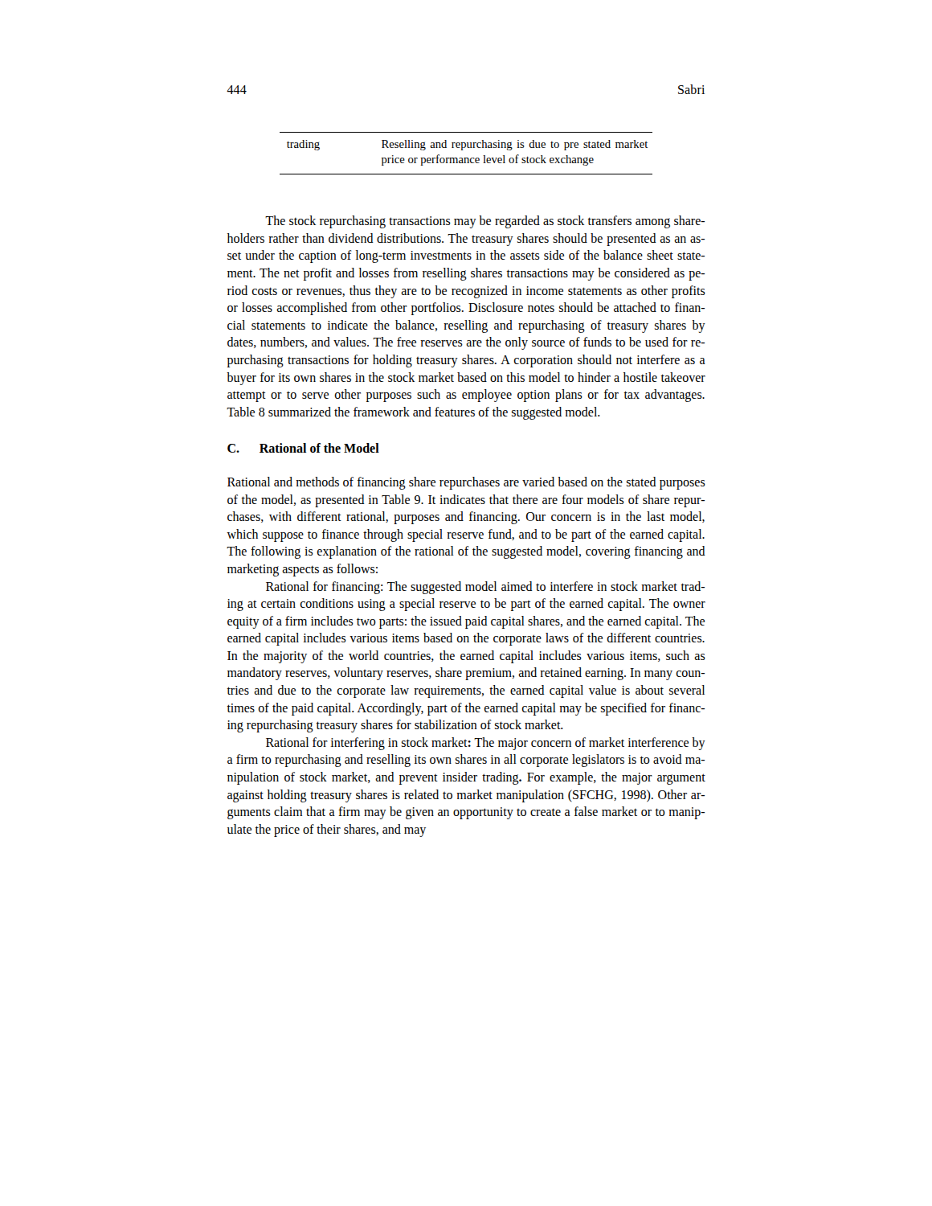444 Sabri
| trading | Reselling and repurchasing is due to pre stated market price or performance level of stock exchange |
The stock repurchasing transactions may be regarded as stock transfers among shareholders rather than dividend distributions. The treasury shares should be presented as an asset under the caption of long-term investments in the assets side of the balance sheet statement. The net profit and losses from reselling shares transactions may be considered as period costs or revenues, thus they are to be recognized in income statements as other profits or losses accomplished from other portfolios. Disclosure notes should be attached to financial statements to indicate the balance, reselling and repurchasing of treasury shares by dates, numbers, and values. The free reserves are the only source of funds to be used for repurchasing transactions for holding treasury shares. A corporation should not interfere as a buyer for its own shares in the stock market based on this model to hinder a hostile takeover attempt or to serve other purposes such as employee option plans or for tax advantages. Table 8 summarized the framework and features of the suggested model.
C. Rational of the Model
Rational and methods of financing share repurchases are varied based on the stated purposes of the model, as presented in Table 9. It indicates that there are four models of share repurchases, with different rational, purposes and financing. Our concern is in the last model, which suppose to finance through special reserve fund, and to be part of the earned capital. The following is explanation of the rational of the suggested model, covering financing and marketing aspects as follows:
Rational for financing: The suggested model aimed to interfere in stock market trading at certain conditions using a special reserve to be part of the earned capital. The owner equity of a firm includes two parts: the issued paid capital shares, and the earned capital. The earned capital includes various items based on the corporate laws of the different countries. In the majority of the world countries, the earned capital includes various items, such as mandatory reserves, voluntary reserves, share premium, and retained earning. In many countries and due to the corporate law requirements, the earned capital value is about several times of the paid capital. Accordingly, part of the earned capital may be specified for financing repurchasing treasury shares for stabilization of stock market.
Rational for interfering in stock market: The major concern of market interference by a firm to repurchasing and reselling its own shares in all corporate legislators is to avoid manipulation of stock market, and prevent insider trading. For example, the major argument against holding treasury shares is related to market manipulation (SFCHG, 1998). Other arguments claim that a firm may be given an opportunity to create a false market or to manipulate the price of their shares, and may